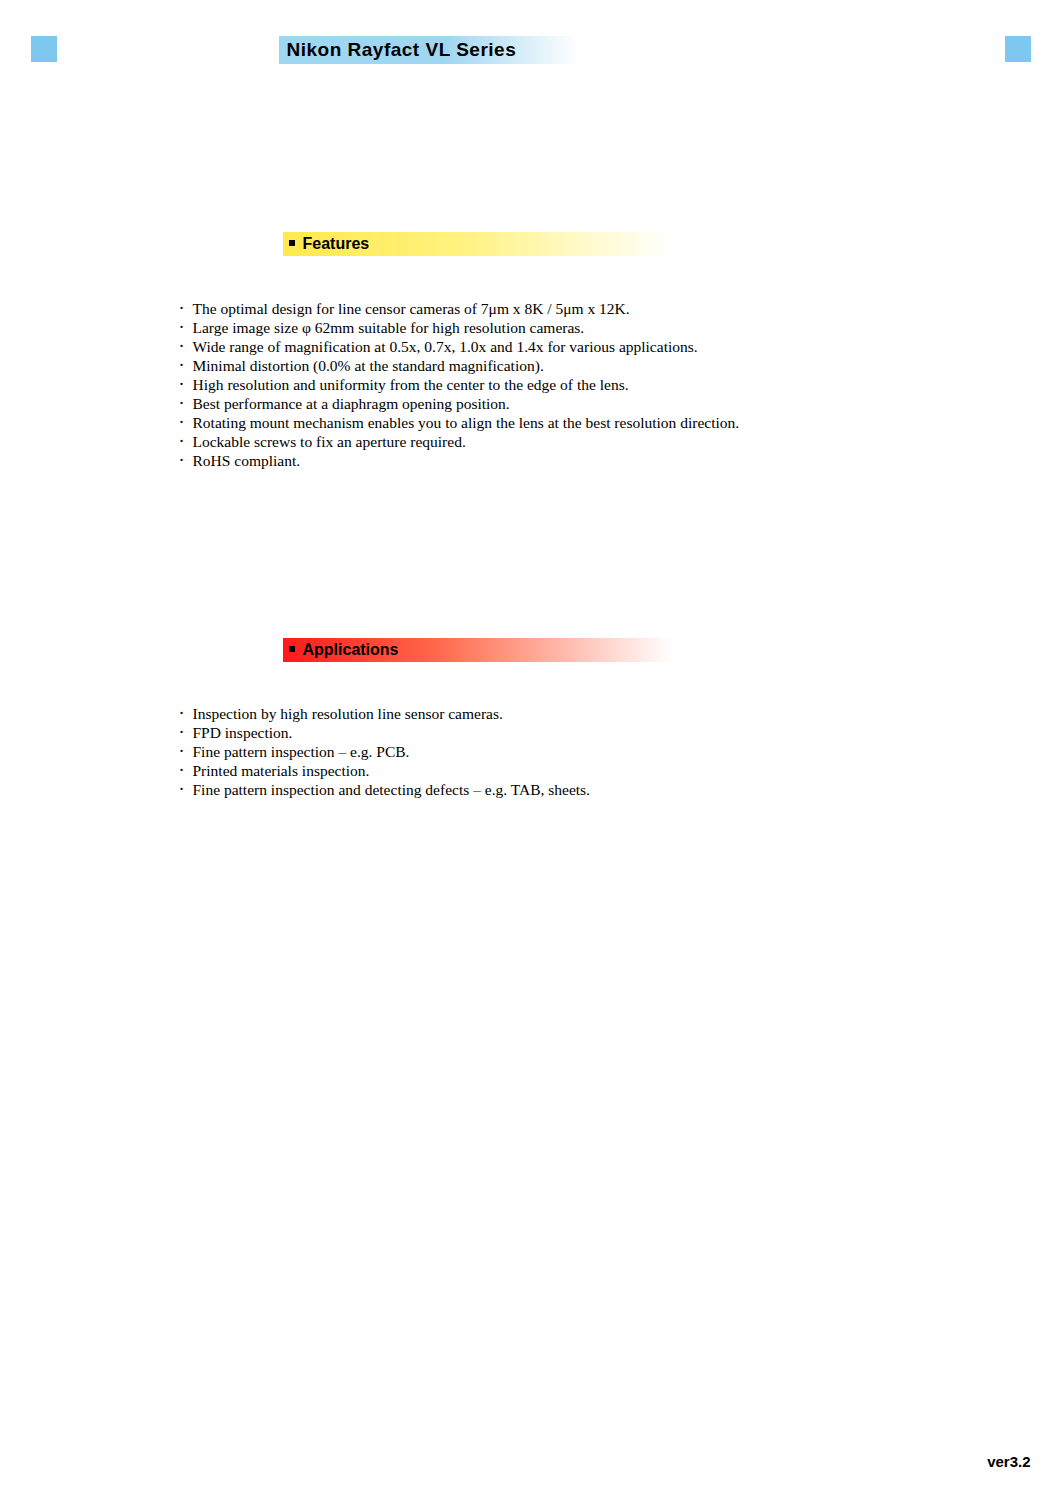Nikon Rayfact VL Series
Features
The optimal design for line censor cameras of 7μm x 8K / 5μm x 12K.
Large image size φ 62mm suitable for high resolution cameras.
Wide range of magnification at 0.5x, 0.7x, 1.0x and 1.4x for various applications.
Minimal distortion (0.0% at the standard magnification).
High resolution and uniformity from the center to the edge of the lens.
Best performance at a diaphragm opening position.
Rotating mount mechanism enables you to align the lens at the best resolution direction.
Lockable screws to fix an aperture required.
RoHS compliant.
Applications
Inspection by high resolution line sensor cameras.
FPD inspection.
Fine pattern inspection – e.g. PCB.
Printed materials inspection.
Fine pattern inspection and detecting defects – e.g. TAB, sheets.
ver3.2